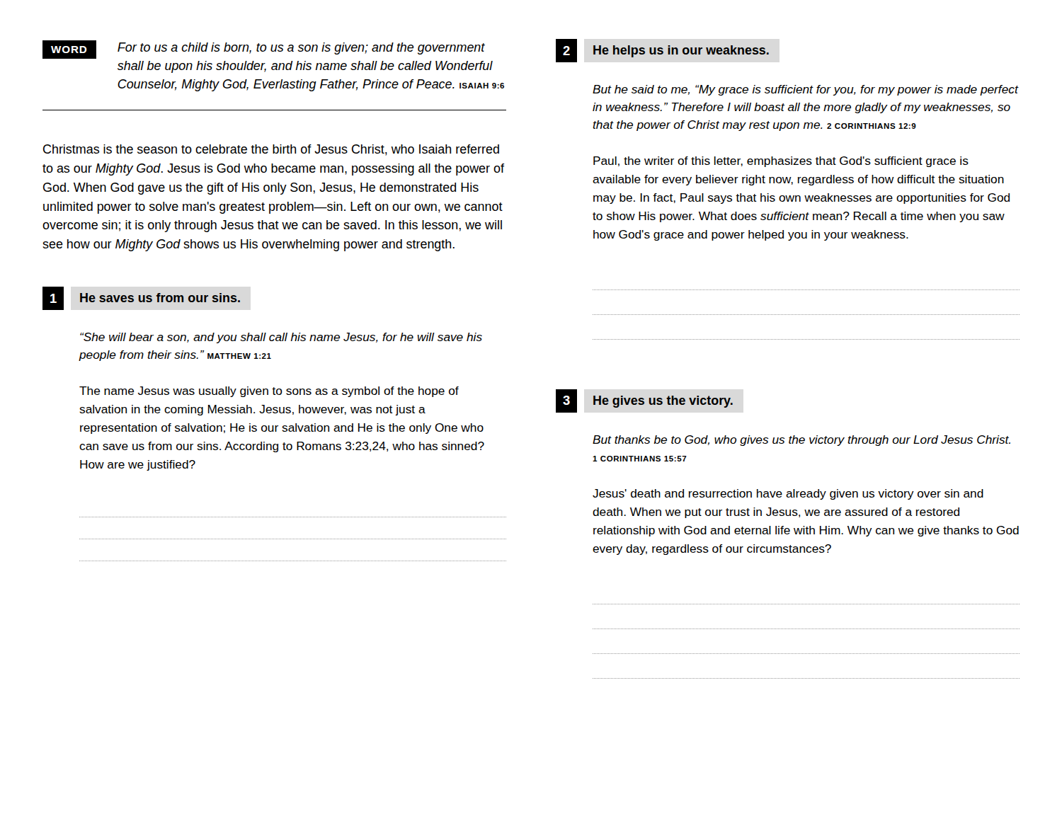WORD
For to us a child is born, to us a son is given; and the government shall be upon his shoulder, and his name shall be called Wonderful Counselor, Mighty God, Everlasting Father, Prince of Peace. ISAIAH 9:6
Christmas is the season to celebrate the birth of Jesus Christ, who Isaiah referred to as our Mighty God. Jesus is God who became man, possessing all the power of God. When God gave us the gift of His only Son, Jesus, He demonstrated His unlimited power to solve man's greatest problem—sin. Left on our own, we cannot overcome sin; it is only through Jesus that we can be saved. In this lesson, we will see how our Mighty God shows us His overwhelming power and strength.
1
He saves us from our sins.
“She will bear a son, and you shall call his name Jesus, for he will save his people from their sins.” MATTHEW 1:21
The name Jesus was usually given to sons as a symbol of the hope of salvation in the coming Messiah. Jesus, however, was not just a representation of salvation; He is our salvation and He is the only One who can save us from our sins. According to Romans 3:23,24, who has sinned? How are we justified?
2
He helps us in our weakness.
But he said to me, “My grace is sufficient for you, for my power is made perfect in weakness.” Therefore I will boast all the more gladly of my weaknesses, so that the power of Christ may rest upon me. 2 CORINTHIANS 12:9
Paul, the writer of this letter, emphasizes that God's sufficient grace is available for every believer right now, regardless of how difficult the situation may be. In fact, Paul says that his own weaknesses are opportunities for God to show His power. What does sufficient mean? Recall a time when you saw how God's grace and power helped you in your weakness.
3
He gives us the victory.
But thanks be to God, who gives us the victory through our Lord Jesus Christ. 1 CORINTHIANS 15:57
Jesus' death and resurrection have already given us victory over sin and death. When we put our trust in Jesus, we are assured of a restored relationship with God and eternal life with Him. Why can we give thanks to God every day, regardless of our circumstances?